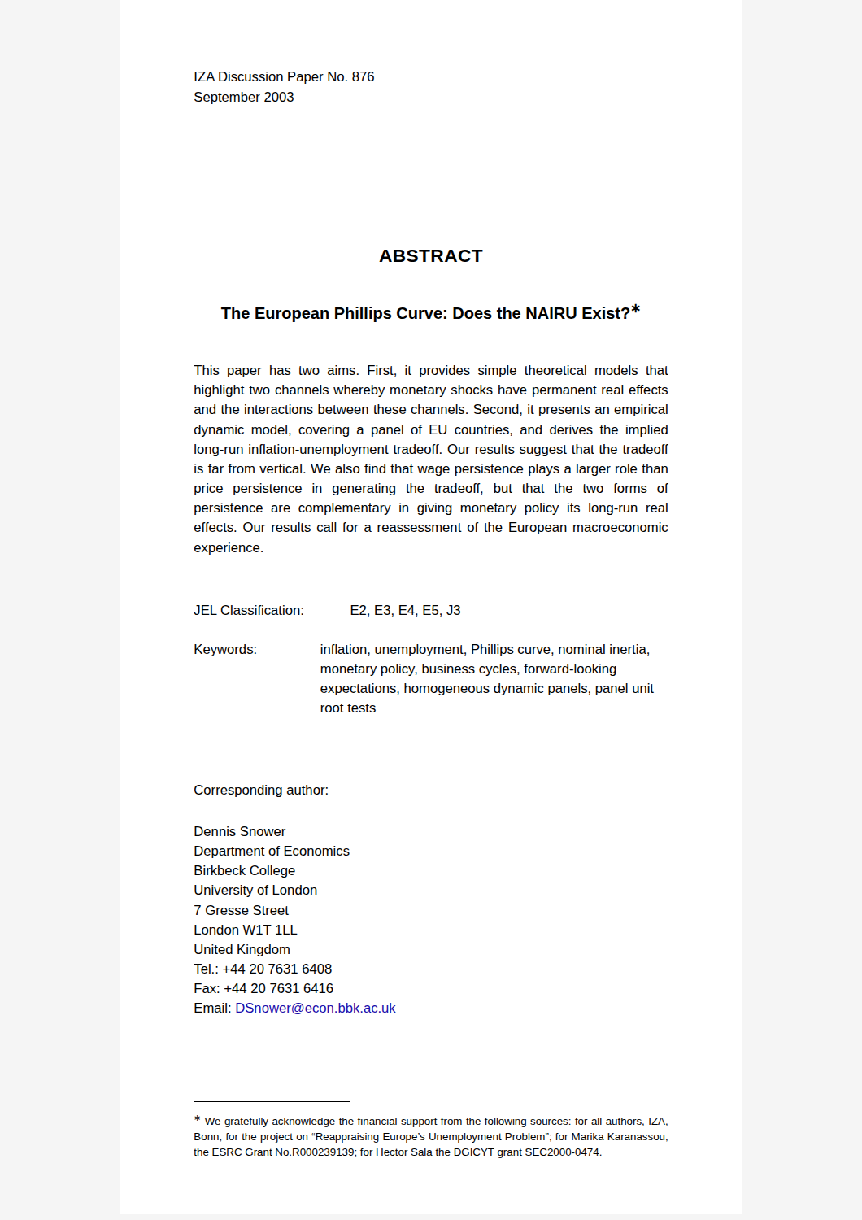IZA Discussion Paper No. 876
September 2003
ABSTRACT
The European Phillips Curve: Does the NAIRU Exist?∗
This paper has two aims. First, it provides simple theoretical models that highlight two channels whereby monetary shocks have permanent real effects and the interactions between these channels. Second, it presents an empirical dynamic model, covering a panel of EU countries, and derives the implied long-run inflation-unemployment tradeoff. Our results suggest that the tradeoff is far from vertical. We also find that wage persistence plays a larger role than price persistence in generating the tradeoff, but that the two forms of persistence are complementary in giving monetary policy its long-run real effects. Our results call for a reassessment of the European macroeconomic experience.
| JEL Classification: | E2, E3, E4, E5, J3 |
| Keywords: | inflation, unemployment, Phillips curve, nominal inertia, monetary policy, business cycles, forward-looking expectations, homogeneous dynamic panels, panel unit root tests |
Corresponding author:
Dennis Snower
Department of Economics
Birkbeck College
University of London
7 Gresse Street
London W1T 1LL
United Kingdom
Tel.: +44 20 7631 6408
Fax: +44 20 7631 6416
Email: DSnower@econ.bbk.ac.uk
∗ We gratefully acknowledge the financial support from the following sources: for all authors, IZA, Bonn, for the project on “Reappraising Europe’s Unemployment Problem”; for Marika Karanassou, the ESRC Grant No.R000239139; for Hector Sala the DGICYT grant SEC2000-0474.